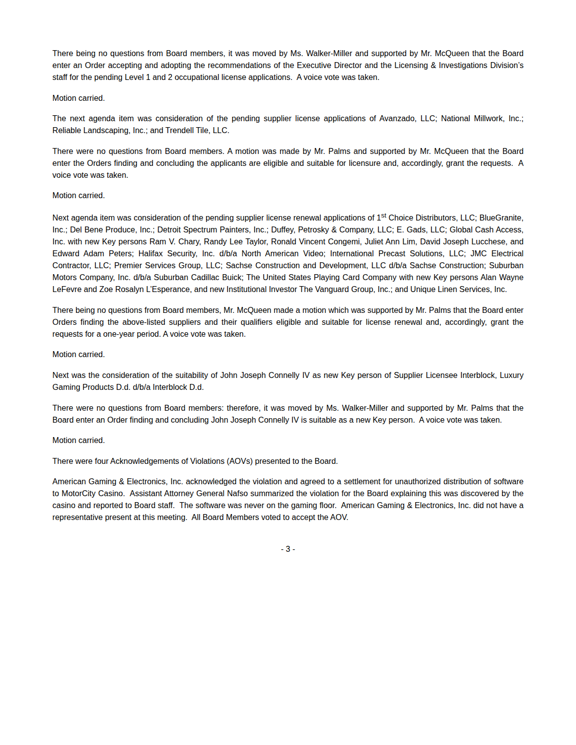There being no questions from Board members, it was moved by Ms. Walker-Miller and supported by Mr. McQueen that the Board enter an Order accepting and adopting the recommendations of the Executive Director and the Licensing & Investigations Division’s staff for the pending Level 1 and 2 occupational license applications. A voice vote was taken.
Motion carried.
The next agenda item was consideration of the pending supplier license applications of Avanzado, LLC; National Millwork, Inc.; Reliable Landscaping, Inc.; and Trendell Tile, LLC.
There were no questions from Board members. A motion was made by Mr. Palms and supported by Mr. McQueen that the Board enter the Orders finding and concluding the applicants are eligible and suitable for licensure and, accordingly, grant the requests. A voice vote was taken.
Motion carried.
Next agenda item was consideration of the pending supplier license renewal applications of 1st Choice Distributors, LLC; BlueGranite, Inc.; Del Bene Produce, Inc.; Detroit Spectrum Painters, Inc.; Duffey, Petrosky & Company, LLC; E. Gads, LLC; Global Cash Access, Inc. with new Key persons Ram V. Chary, Randy Lee Taylor, Ronald Vincent Congemi, Juliet Ann Lim, David Joseph Lucchese, and Edward Adam Peters; Halifax Security, Inc. d/b/a North American Video; International Precast Solutions, LLC; JMC Electrical Contractor, LLC; Premier Services Group, LLC; Sachse Construction and Development, LLC d/b/a Sachse Construction; Suburban Motors Company, Inc. d/b/a Suburban Cadillac Buick; The United States Playing Card Company with new Key persons Alan Wayne LeFevre and Zoe Rosalyn L’Esperance, and new Institutional Investor The Vanguard Group, Inc.; and Unique Linen Services, Inc.
There being no questions from Board members, Mr. McQueen made a motion which was supported by Mr. Palms that the Board enter Orders finding the above-listed suppliers and their qualifiers eligible and suitable for license renewal and, accordingly, grant the requests for a one-year period. A voice vote was taken.
Motion carried.
Next was the consideration of the suitability of John Joseph Connelly IV as new Key person of Supplier Licensee Interblock, Luxury Gaming Products D.d. d/b/a Interblock D.d.
There were no questions from Board members: therefore, it was moved by Ms. Walker-Miller and supported by Mr. Palms that the Board enter an Order finding and concluding John Joseph Connelly IV is suitable as a new Key person. A voice vote was taken.
Motion carried.
There were four Acknowledgements of Violations (AOVs) presented to the Board.
American Gaming & Electronics, Inc. acknowledged the violation and agreed to a settlement for unauthorized distribution of software to MotorCity Casino. Assistant Attorney General Nafso summarized the violation for the Board explaining this was discovered by the casino and reported to Board staff. The software was never on the gaming floor. American Gaming & Electronics, Inc. did not have a representative present at this meeting. All Board Members voted to accept the AOV.
- 3 -